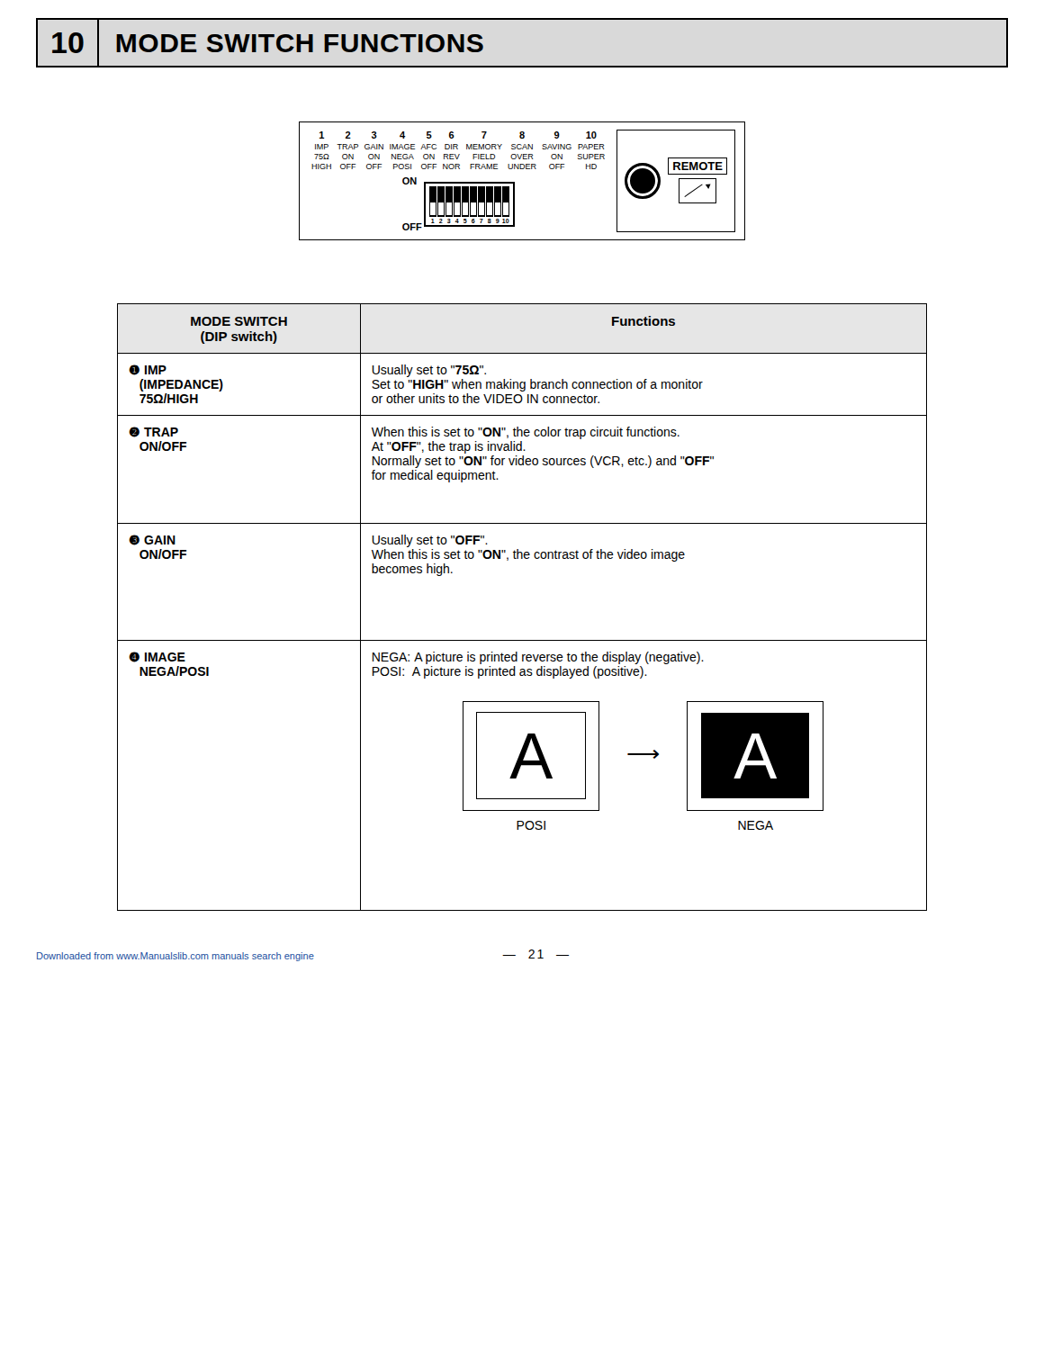10
MODE SWITCH FUNCTIONS
| 1 | 2 | 3 | 4 | 5 | 6 | 7 | 8 | 9 | 10 |
| IMP | TRAP | GAIN | IMAGE | AFC | DIR | MEMORY | SCAN | SAVING | PAPER |
| 75Ω | ON | ON | NEGA | ON | REV | FIELD | OVER | ON | SUPER |
| HIGH | OFF | OFF | POSI | OFF | NOR | FRAME | UNDER | OFF | HD |
ON OFF
12345 678910
REMOTE
| MODE SWITCH (DIP switch) | Functions |
| --- | --- |
| ❶ IMP (IMPEDANCE) 75Ω/HIGH | Usually set to " 75Ω ". Set to " HIGH " when making branch connection of a monitor or other units to the VIDEO IN connector. |
| ❷ TRAP ON/OFF | When this is set to " ON ", the color trap circuit functions. At " OFF ", the trap is invalid. Normally set to " ON " for video sources (VCR, etc.) and " OFF " for medical equipment. |
| ❸ GAIN ON/OFF | Usually set to " OFF ". When this is set to " ON ", the contrast of the video image becomes high. |
| ❹ IMAGE NEGA/POSI | NEGA: A picture is printed reverse to the display (negative). POSI: A picture is printed as displayed (positive). A POSI ⟶ A NEGA |
Downloaded from www.Manualslib.com manuals search engine
— 21 —